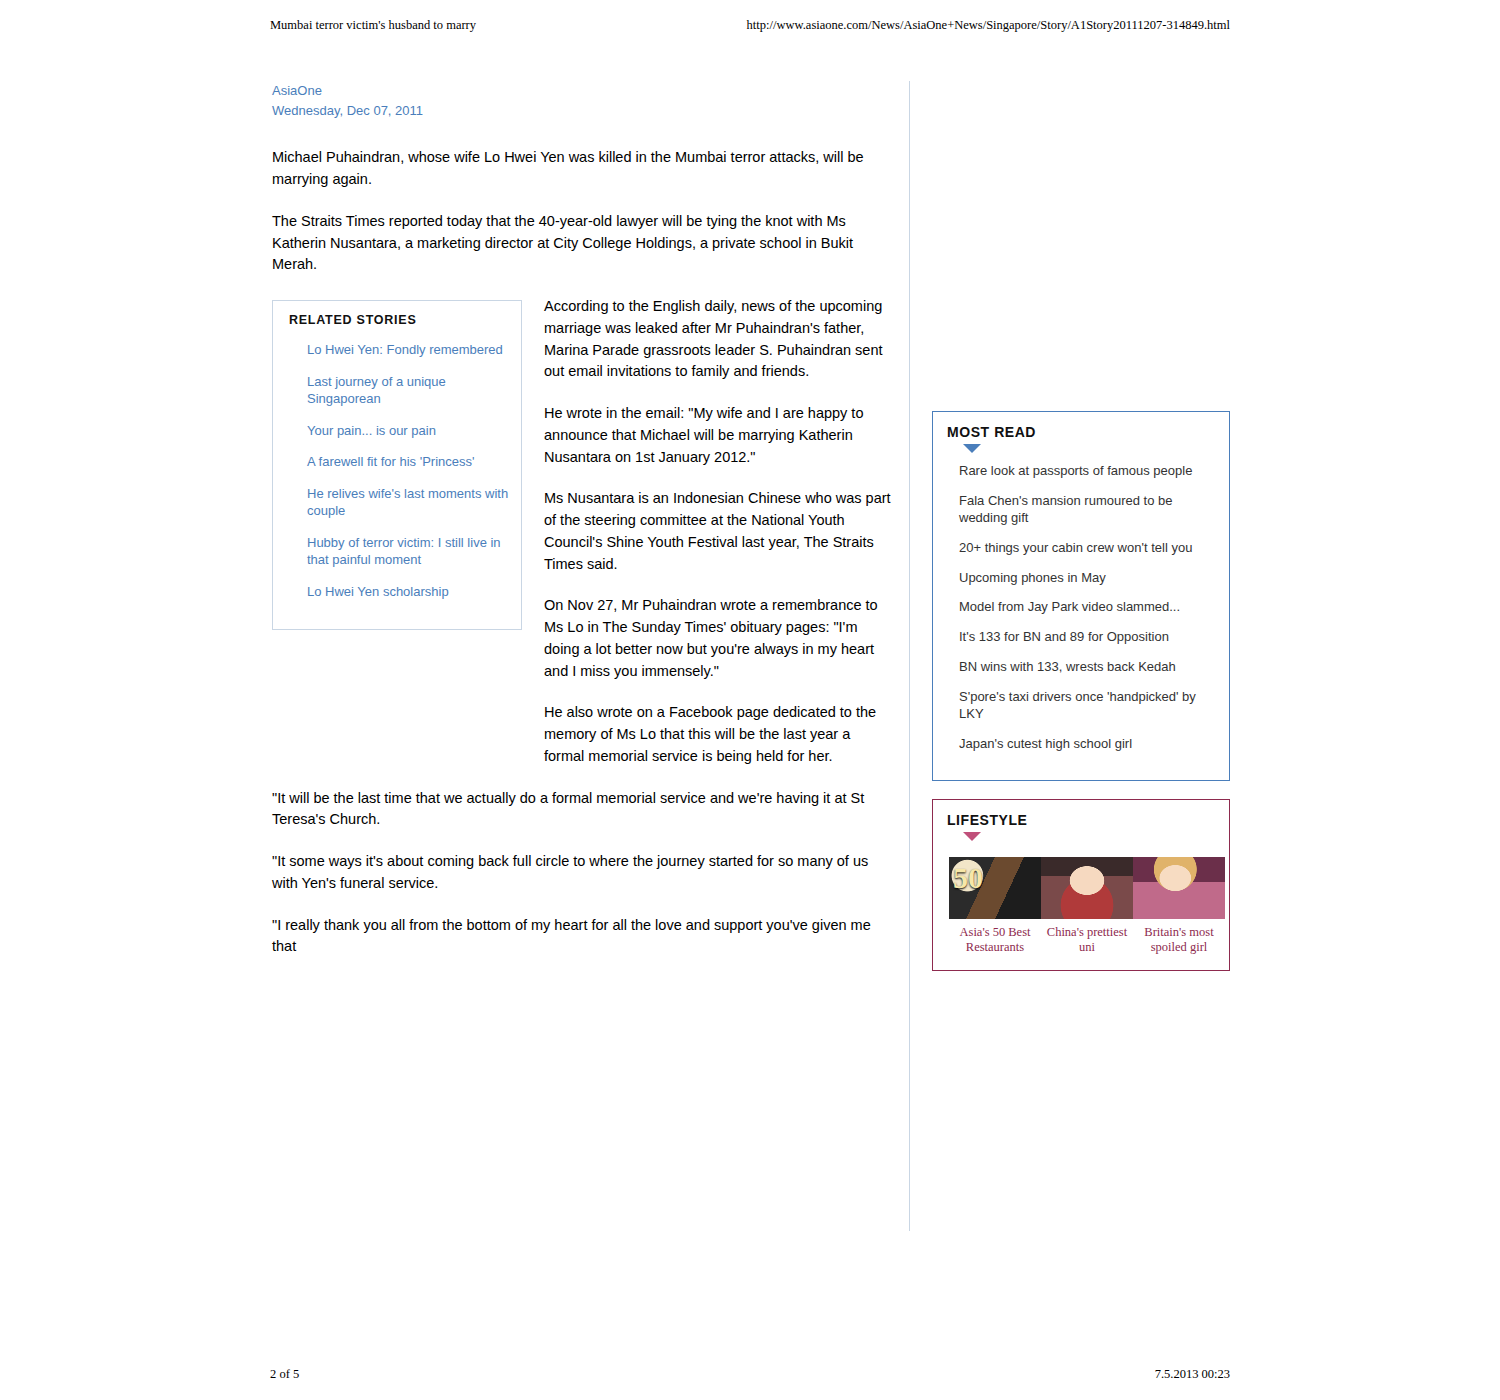Mumbai terror victim's husband to marry
http://www.asiaone.com/News/AsiaOne+News/Singapore/Story/A1Story20111207-314849.html
AsiaOne
Wednesday, Dec 07, 2011
Michael Puhaindran, whose wife Lo Hwei Yen was killed in the Mumbai terror attacks, will be marrying again.
The Straits Times reported today that the 40-year-old lawyer will be tying the knot with Ms Katherin Nusantara, a marketing director at City College Holdings, a private school in Bukit Merah.
RELATED STORIES
Lo Hwei Yen: Fondly remembered
Last journey of a unique Singaporean
Your pain... is our pain
A farewell fit for his 'Princess'
He relives wife's last moments with couple
Hubby of terror victim: I still live in that painful moment
Lo Hwei Yen scholarship
According to the English daily, news of the upcoming marriage was leaked after Mr Puhaindran's father, Marina Parade grassroots leader S. Puhaindran sent out email invitations to family and friends.
He wrote in the email: "My wife and I are happy to announce that Michael will be marrying Katherin Nusantara on 1st January 2012."
Ms Nusantara is an Indonesian Chinese who was part of the steering committee at the National Youth Council's Shine Youth Festival last year, The Straits Times said.
On Nov 27, Mr Puhaindran wrote a remembrance to Ms Lo in The Sunday Times' obituary pages: "I'm doing a lot better now but you're always in my heart and I miss you immensely."
He also wrote on a Facebook page dedicated to the memory of Ms Lo that this will be the last year a formal memorial service is being held for her.
"It will be the last time that we actually do a formal memorial service and we're having it at St Teresa's Church.
"It some ways it's about coming back full circle to where the journey started for so many of us with Yen's funeral service.
"I really thank you all from the bottom of my heart for all the love and support you've given me that
MOST READ
Rare look at passports of famous people
Fala Chen's mansion rumoured to be wedding gift
20+ things your cabin crew won't tell you
Upcoming phones in May
Model from Jay Park video slammed...
It's 133 for BN and 89 for Opposition
BN wins with 133, wrests back Kedah
S'pore's taxi drivers once 'handpicked' by LKY
Japan's cutest high school girl
LIFESTYLE
Asia's 50 Best Restaurants
China's prettiest uni
Britain's most spoiled girl
2 of 5
7.5.2013 00:23